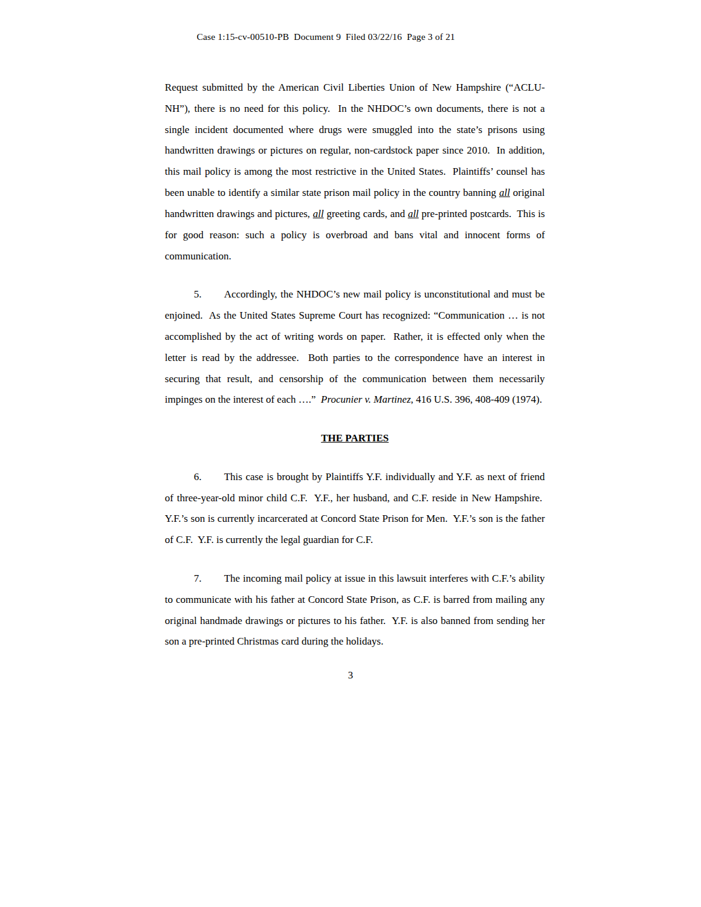Case 1:15-cv-00510-PB Document 9 Filed 03/22/16 Page 3 of 21
Request submitted by the American Civil Liberties Union of New Hampshire (“ACLU-NH”), there is no need for this policy. In the NHDOC’s own documents, there is not a single incident documented where drugs were smuggled into the state’s prisons using handwritten drawings or pictures on regular, non-cardstock paper since 2010. In addition, this mail policy is among the most restrictive in the United States. Plaintiffs’ counsel has been unable to identify a similar state prison mail policy in the country banning all original handwritten drawings and pictures, all greeting cards, and all pre-printed postcards. This is for good reason: such a policy is overbroad and bans vital and innocent forms of communication.
5. Accordingly, the NHDOC’s new mail policy is unconstitutional and must be enjoined. As the United States Supreme Court has recognized: “Communication … is not accomplished by the act of writing words on paper. Rather, it is effected only when the letter is read by the addressee. Both parties to the correspondence have an interest in securing that result, and censorship of the communication between them necessarily impinges on the interest of each ….” Procunier v. Martinez, 416 U.S. 396, 408-409 (1974).
THE PARTIES
6. This case is brought by Plaintiffs Y.F. individually and Y.F. as next of friend of three-year-old minor child C.F. Y.F., her husband, and C.F. reside in New Hampshire. Y.F.’s son is currently incarcerated at Concord State Prison for Men. Y.F.’s son is the father of C.F. Y.F. is currently the legal guardian for C.F.
7. The incoming mail policy at issue in this lawsuit interferes with C.F.’s ability to communicate with his father at Concord State Prison, as C.F. is barred from mailing any original handmade drawings or pictures to his father. Y.F. is also banned from sending her son a pre-printed Christmas card during the holidays.
3